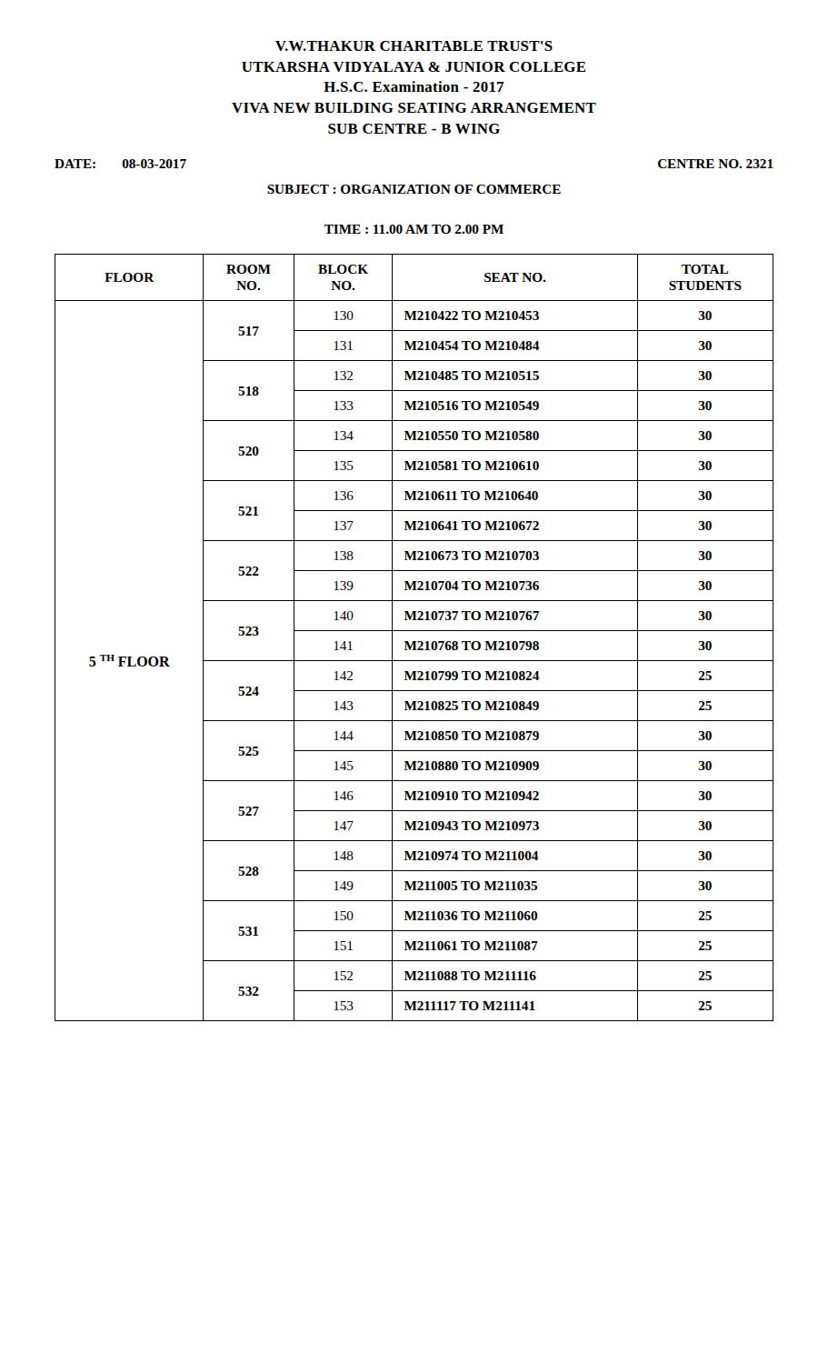V.W.THAKUR CHARITABLE TRUST'S
UTKARSHA VIDYALAYA & JUNIOR COLLEGE
H.S.C. Examination - 2017
VIVA NEW BUILDING SEATING ARRANGEMENT
SUB CENTRE - B WING
DATE: 08-03-2017 CENTRE NO. 2321
SUBJECT : ORGANIZATION OF COMMERCE
TIME : 11.00 AM TO 2.00 PM
| FLOOR | ROOM NO. | BLOCK NO. | SEAT NO. | TOTAL STUDENTS |
| --- | --- | --- | --- | --- |
| 5 TH FLOOR | 517 | 130 | M210422 TO M210453 | 30 |
| 131 | M210454 TO M210484 | 30 |
| 518 | 132 | M210485 TO M210515 | 30 |
| 133 | M210516 TO M210549 | 30 |
| 520 | 134 | M210550 TO M210580 | 30 |
| 135 | M210581 TO M210610 | 30 |
| 521 | 136 | M210611 TO M210640 | 30 |
| 137 | M210641 TO M210672 | 30 |
| 522 | 138 | M210673 TO M210703 | 30 |
| 139 | M210704 TO M210736 | 30 |
| 523 | 140 | M210737 TO M210767 | 30 |
| 141 | M210768 TO M210798 | 30 |
| 524 | 142 | M210799 TO M210824 | 25 |
| 143 | M210825 TO M210849 | 25 |
| 525 | 144 | M210850 TO M210879 | 30 |
| 145 | M210880 TO M210909 | 30 |
| 527 | 146 | M210910 TO M210942 | 30 |
| 147 | M210943 TO M210973 | 30 |
| 528 | 148 | M210974 TO M211004 | 30 |
| 149 | M211005 TO M211035 | 30 |
| 531 | 150 | M211036 TO M211060 | 25 |
| 151 | M211061 TO M211087 | 25 |
| 532 | 152 | M211088 TO M211116 | 25 |
| 153 | M211117 TO M211141 | 25 |